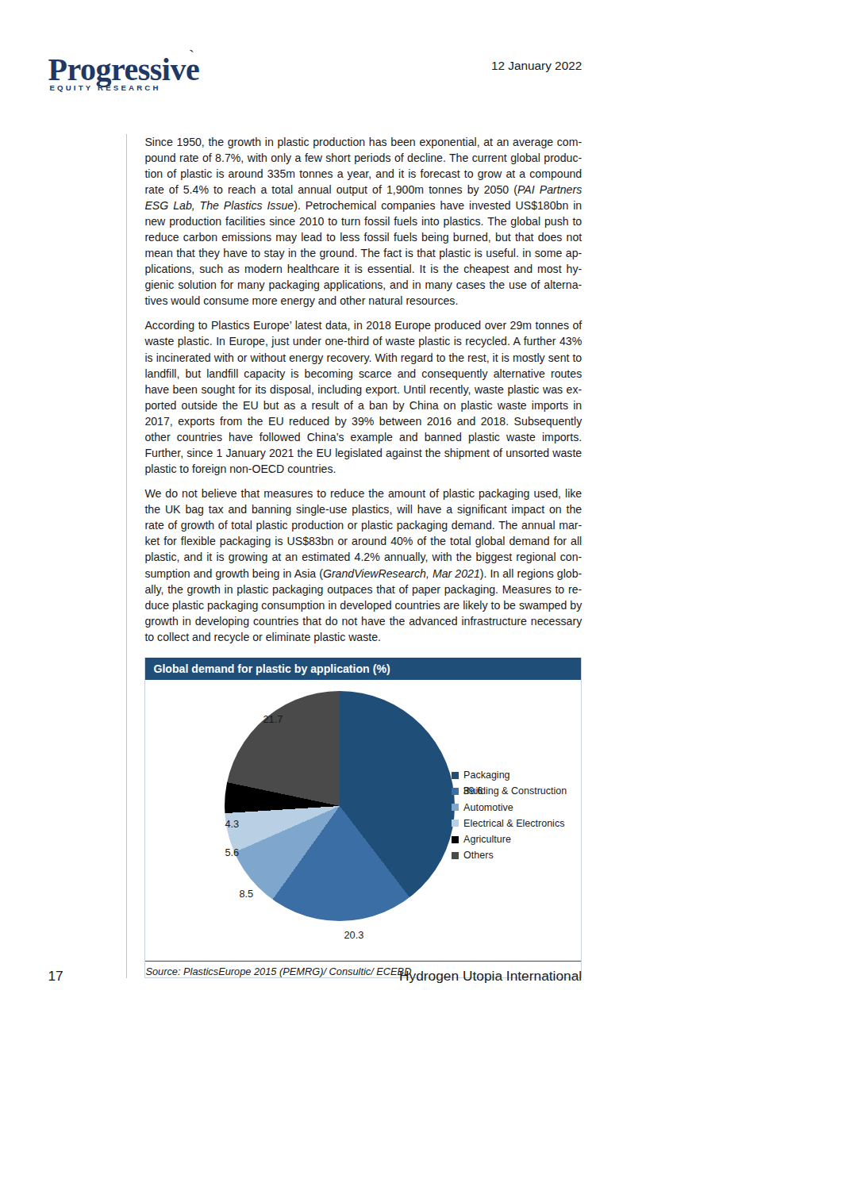Progress̀ive
EQUITY RESEARCH
12 January 2022
Since 1950, the growth in plastic production has been exponential, at an average compound rate of 8.7%, with only a few short periods of decline. The current global production of plastic is around 335m tonnes a year, and it is forecast to grow at a compound rate of 5.4% to reach a total annual output of 1,900m tonnes by 2050 (PAI Partners ESG Lab, The Plastics Issue). Petrochemical companies have invested US$180bn in new production facilities since 2010 to turn fossil fuels into plastics. The global push to reduce carbon emissions may lead to less fossil fuels being burned, but that does not mean that they have to stay in the ground. The fact is that plastic is useful. in some applications, such as modern healthcare it is essential. It is the cheapest and most hygienic solution for many packaging applications, and in many cases the use of alternatives would consume more energy and other natural resources.
According to Plastics Europe’ latest data, in 2018 Europe produced over 29m tonnes of waste plastic. In Europe, just under one-third of waste plastic is recycled. A further 43% is incinerated with or without energy recovery. With regard to the rest, it is mostly sent to landfill, but landfill capacity is becoming scarce and consequently alternative routes have been sought for its disposal, including export. Until recently, waste plastic was exported outside the EU but as a result of a ban by China on plastic waste imports in 2017, exports from the EU reduced by 39% between 2016 and 2018. Subsequently other countries have followed China’s example and banned plastic waste imports. Further, since 1 January 2021 the EU legislated against the shipment of unsorted waste plastic to foreign non-OECD countries.
We do not believe that measures to reduce the amount of plastic packaging used, like the UK bag tax and banning single-use plastics, will have a significant impact on the rate of growth of total plastic production or plastic packaging demand. The annual market for flexible packaging is US$83bn or around 40% of the total global demand for all plastic, and it is growing at an estimated 4.2% annually, with the biggest regional consumption and growth being in Asia (GrandViewResearch, Mar 2021). In all regions globally, the growth in plastic packaging outpaces that of paper packaging. Measures to reduce plastic packaging consumption in developed countries are likely to be swamped by growth in developing countries that do not have the advanced infrastructure necessary to collect and recycle or eliminate plastic waste.
Global demand for plastic by application (%)
39.6
20.3
8.5
5.6
4.3
21.7
Packaging
Building & Construction
Automotive
Electrical & Electronics
Agriculture
Others
Source: PlasticsEurope 2015 (PEMRG)/ Consultic/ ECEBD
17
Hydrogen Utopia International